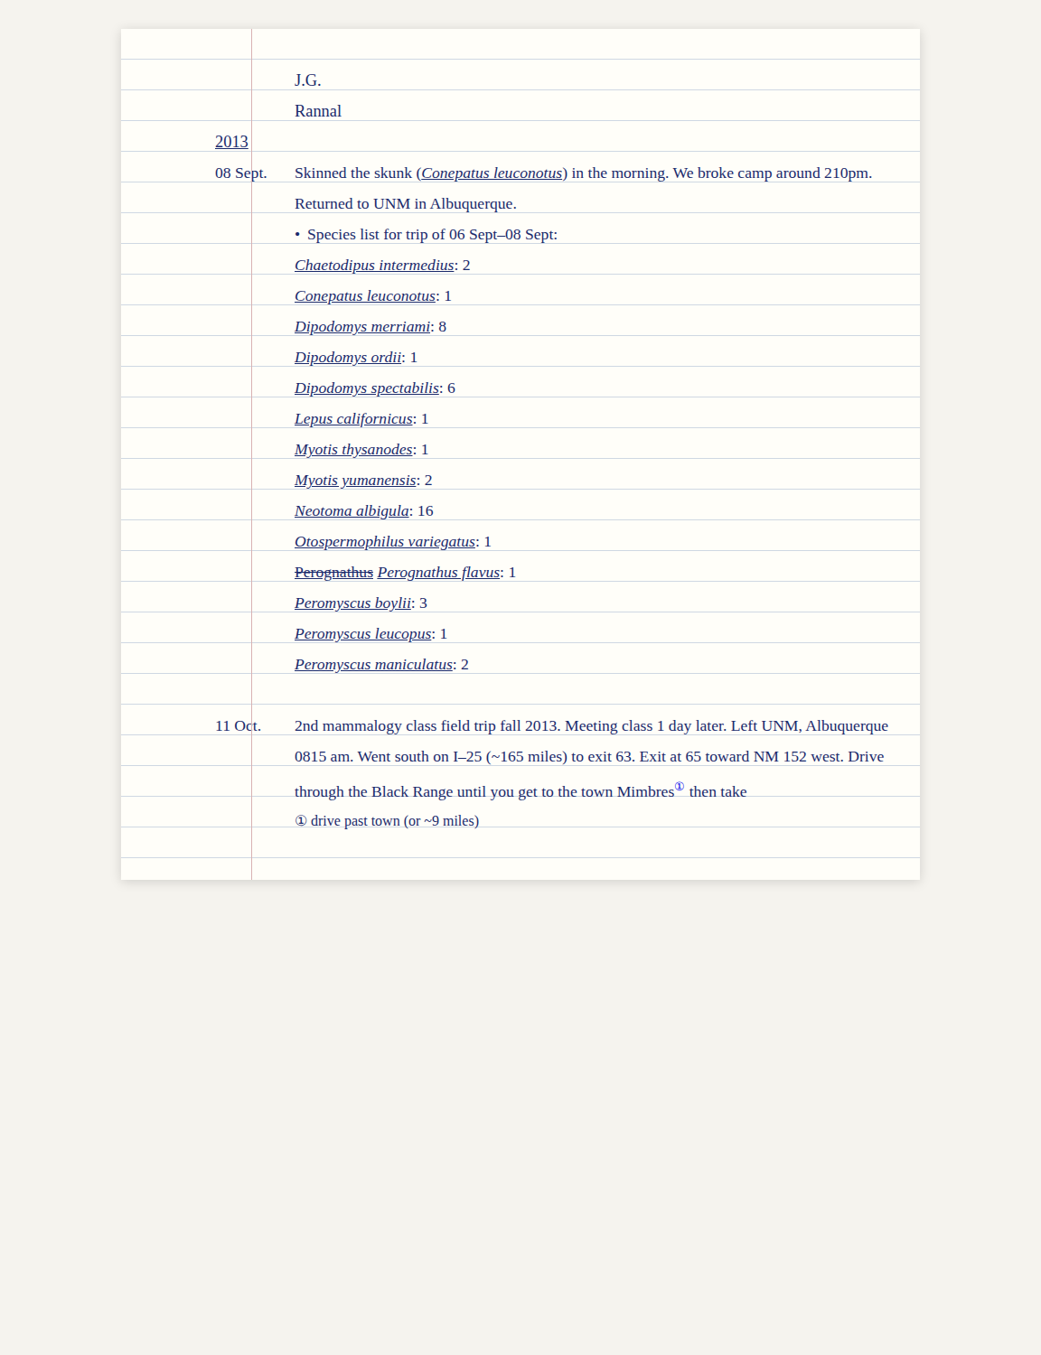J.G.
Rannal
2013
08 Sept.
Skinned the skunk (Conepatus leuconotus) in the morning. We broke camp around 210pm. Returned to UNM in Albuquerque.
•Species list for trip of 06 Sept–08 Sept:
Chaetodipus intermedius: 2
Conepatus leuconotus: 1
Dipodomys merriami: 8
Dipodomys ordii: 1
Dipodomys spectabilis: 6
Lepus californicus: 1
Myotis thysanodes: 1
Myotis yumanensis: 2
Neotoma albigula: 16
Otospermophilus variegatus: 1
Perognathus Perognathus flavus: 1
Peromyscus boylii: 3
Peromyscus leucopus: 1
Peromyscus maniculatus: 2
11 Oct.
2nd mammalogy class field trip fall 2013. Meeting class 1 day later. Left UNM, Albuquerque 0815 am. Went south on I–25 (~165 miles) to exit 63. Exit at 65 toward NM 152 west. Drive through the Black Range until you get to the town Mimbres① then take
① drive past town (or ~9 miles)